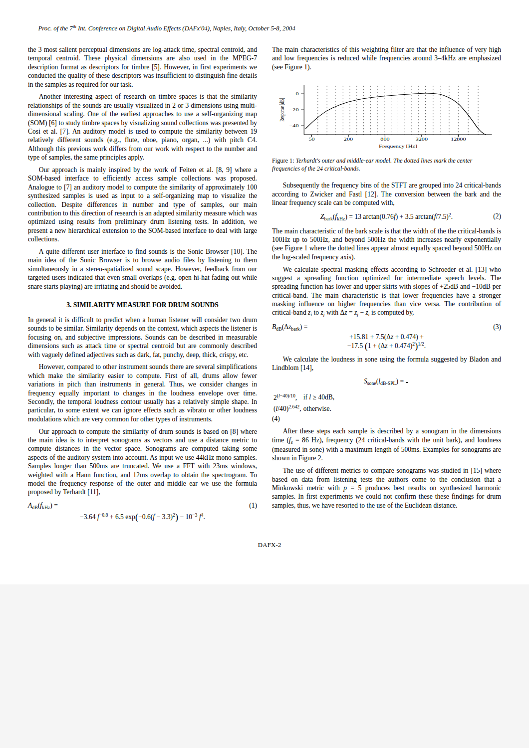Proc. of the 7th Int. Conference on Digital Audio Effects (DAFx'04), Naples, Italy, October 5-8, 2004
the 3 most salient perceptual dimensions are log-attack time, spectral centroid, and temporal centroid. These physical dimensions are also used in the MPEG-7 description format as descriptors for timbre [5]. However, in first experiments we conducted the quality of these descriptors was insufficient to distinguish fine details in the samples as required for our task.
Another interesting aspect of research on timbre spaces is that the similarity relationships of the sounds are usually visualized in 2 or 3 dimensions using multi-dimensional scaling. One of the earliest approaches to use a self-organizing map (SOM) [6] to study timbre spaces by visualizing sound collections was presented by Cosi et al. [7]. An auditory model is used to compute the similarity between 19 relatively different sounds (e.g., flute, oboe, piano, organ, ...) with pitch C4. Although this previous work differs from our work with respect to the number and type of samples, the same principles apply.
Our approach is mainly inspired by the work of Feiten et al. [8, 9] where a SOM-based interface to efficiently access sample collections was proposed. Analogue to [7] an auditory model to compute the similarity of approximately 100 synthesized samples is used as input to a self-organizing map to visualize the collection. Despite differences in number and type of samples, our main contribution to this direction of research is an adapted similarity measure which was optimized using results from preliminary drum listening tests. In addition, we present a new hierarchical extension to the SOM-based interface to deal with large collections.
A quite different user interface to find sounds is the Sonic Browser [10]. The main idea of the Sonic Browser is to browse audio files by listening to them simultaneously in a stereo-spatialized sound scape. However, feedback from our targeted users indicated that even small overlaps (e.g. open hi-hat fading out while snare starts playing) are irritating and should be avoided.
3. Similarity Measure for Drum Sounds
In general it is difficult to predict when a human listener will consider two drum sounds to be similar. Similarity depends on the context, which aspects the listener is focusing on, and subjective impressions. Sounds can be described in measurable dimensions such as attack time or spectral centroid but are commonly described with vaguely defined adjectives such as dark, fat, punchy, deep, thick, crispy, etc.
However, compared to other instrument sounds there are several simplifications which make the similarity easier to compute. First of all, drums allow fewer variations in pitch than instruments in general. Thus, we consider changes in frequency equally important to changes in the loudness envelope over time. Secondly, the temporal loudness contour usually has a relatively simple shape. In particular, to some extent we can ignore effects such as vibrato or other loudness modulations which are very common for other types of instruments.
Our approach to compute the similarity of drum sounds is based on [8] where the main idea is to interpret sonograms as vectors and use a distance metric to compute distances in the vector space. Sonograms are computed taking some aspects of the auditory system into account. As input we use 44kHz mono samples. Samples longer than 500ms are truncated. We use a FFT with 23ms windows, weighted with a Hann function, and 12ms overlap to obtain the spectrogram. To model the frequency response of the outer and middle ear we use the formula proposed by Terhardt [11],
AdB(fkHz) = (1) −3.64 f−0.8 + 6.5 exp(−0.6(f − 3.3)2) − 10−3 f4.
The main characteristics of this weighting filter are that the influence of very high and low frequencies is reduced while frequencies around 3–4kHz are emphasized (see Figure 1).
0 −20 −40 Response [dB] 50 200 800 3200 12800 Frequency [Hz]
Figure 1: Terhardt's outer and middle-ear model. The dotted lines mark the center frequencies of the 24 critical-bands.
Subsequently the frequency bins of the STFT are grouped into 24 critical-bands according to Zwicker and Fastl [12]. The conversion between the bark and the linear frequency scale can be computed with,
Zbark(fkHz) = 13 arctan(0.76f) + 3.5 arctan(f/7.5)2. (2)
The main characteristic of the bark scale is that the width of the the critical-bands is 100Hz up to 500Hz, and beyond 500Hz the width increases nearly exponentially (see Figure 1 where the dotted lines appear almost equally spaced beyond 500Hz on the log-scaled frequency axis).
We calculate spectral masking effects according to Schroeder et al. [13] who suggest a spreading function optimized for intermediate speech levels. The spreading function has lower and upper skirts with slopes of +25dB and −10dB per critical-band. The main characteristic is that lower frequencies have a stronger masking influence on higher frequencies than vice versa. The contribution of critical-band zi to zj with Δz = zj − zi is computed by,
BdB(Δzbark) = (3) +15.81 + 7.5(Δz + 0.474) + −17.5 (1 + (Δz + 0.474)2)1/2.
We calculate the loudness in sone using the formula suggested by Bladon and Lindblom [14],
Ssone(ldB-SPL) =
| 2 ( l −40)/10 , | if l ≥ 40dB, |
| ( l /40) 2.642 , | otherwise. |
(4)
After these steps each sample is described by a sonogram in the dimensions time (fs = 86 Hz), frequency (24 critical-bands with the unit bark), and loudness (measured in sone) with a maximum length of 500ms. Examples for sonograms are shown in Figure 2.
The use of different metrics to compare sonograms was studied in [15] where based on data from listening tests the authors come to the conclusion that a Minkowski metric with p = 5 produces best results on synthesized harmonic samples. In first experiments we could not confirm these these findings for drum samples, thus, we have resorted to the use of the Euclidean distance.
DAFX-2